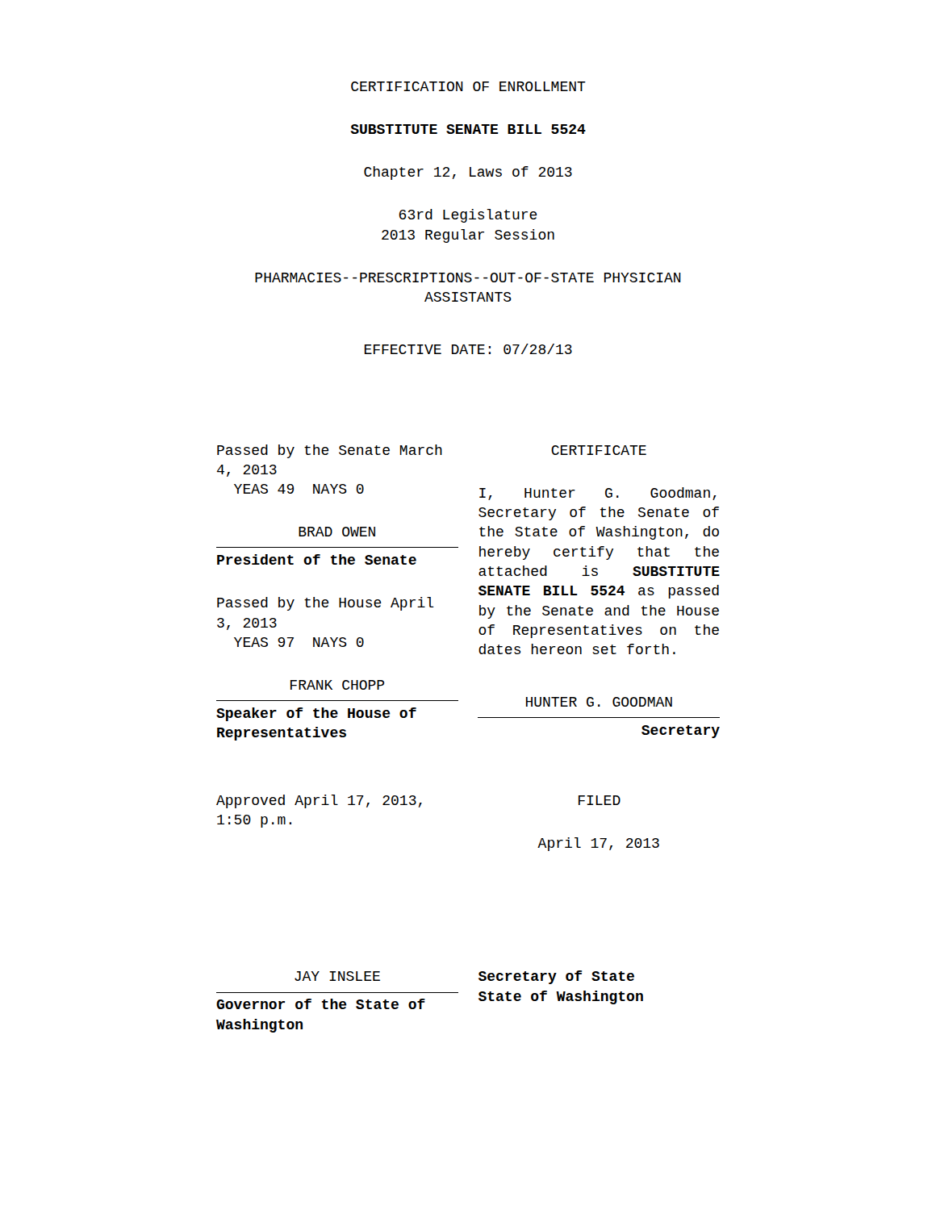CERTIFICATION OF ENROLLMENT
SUBSTITUTE SENATE BILL 5524
Chapter 12, Laws of 2013
63rd Legislature
2013 Regular Session
PHARMACIES--PRESCRIPTIONS--OUT-OF-STATE PHYSICIAN ASSISTANTS
EFFECTIVE DATE: 07/28/13
| Passed by the Senate March 4, 2013 YEAS 49 NAYS 0 BRAD OWEN President of the Senate Passed by the House April 3, 2013 YEAS 97 NAYS 0 FRANK CHOPP Speaker of the House of Representatives | | CERTIFICATE I, Hunter G. Goodman, Secretary of the Senate of the State of Washington, do hereby certify that the attached is SUBSTITUTE SENATE BILL 5524 as passed by the Senate and the House of Representatives on the dates hereon set forth. HUNTER G. GOODMAN Secretary |
| Approved April 17, 2013, 1:50 p.m. | | FILED April 17, 2013 |
| JAY INSLEE Governor of the State of Washington | | Secretary of State State of Washington |